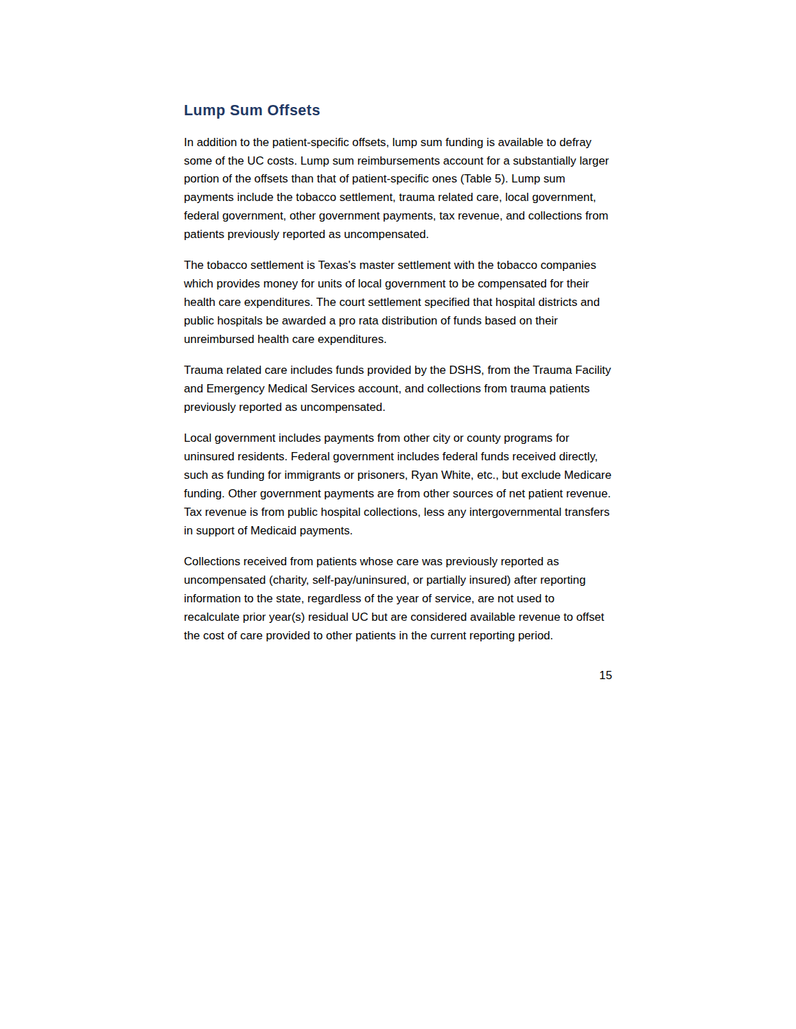Lump Sum Offsets
In addition to the patient-specific offsets, lump sum funding is available to defray some of the UC costs. Lump sum reimbursements account for a substantially larger portion of the offsets than that of patient-specific ones (Table 5). Lump sum payments include the tobacco settlement, trauma related care, local government, federal government, other government payments, tax revenue, and collections from patients previously reported as uncompensated.
The tobacco settlement is Texas's master settlement with the tobacco companies which provides money for units of local government to be compensated for their health care expenditures. The court settlement specified that hospital districts and public hospitals be awarded a pro rata distribution of funds based on their unreimbursed health care expenditures.
Trauma related care includes funds provided by the DSHS, from the Trauma Facility and Emergency Medical Services account, and collections from trauma patients previously reported as uncompensated.
Local government includes payments from other city or county programs for uninsured residents. Federal government includes federal funds received directly, such as funding for immigrants or prisoners, Ryan White, etc., but exclude Medicare funding. Other government payments are from other sources of net patient revenue. Tax revenue is from public hospital collections, less any intergovernmental transfers in support of Medicaid payments.
Collections received from patients whose care was previously reported as uncompensated (charity, self-pay/uninsured, or partially insured) after reporting information to the state, regardless of the year of service, are not used to recalculate prior year(s) residual UC but are considered available revenue to offset the cost of care provided to other patients in the current reporting period.
15